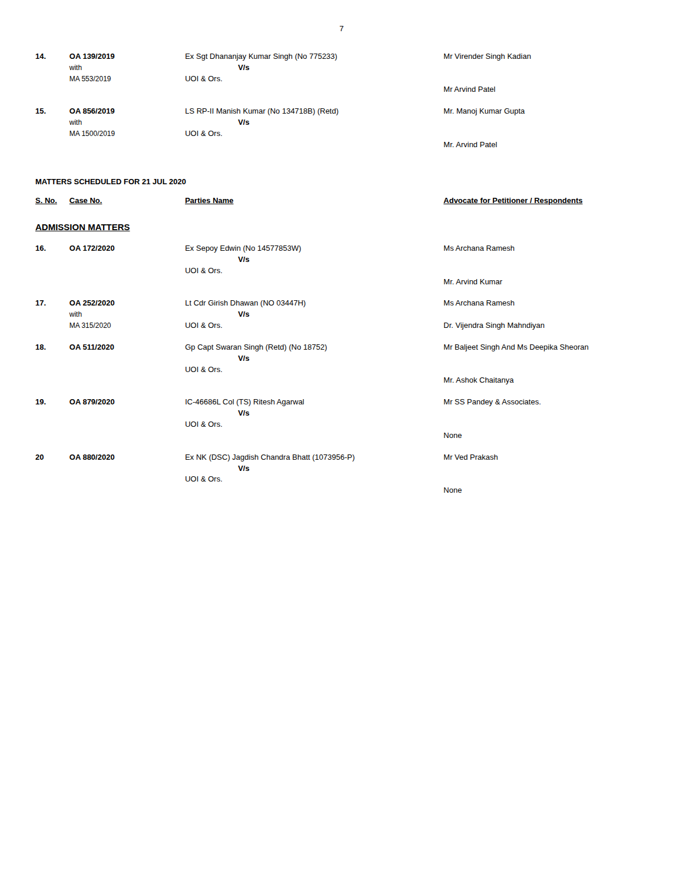7
| 14. | OA 139/2019 with MA 553/2019 | Ex Sgt Dhananjay Kumar Singh (No 775233) V/s UOI & Ors. | Mr Virender Singh Kadian Mr Arvind Patel |
| 15. | OA 856/2019 with MA 1500/2019 | LS RP-II Manish Kumar (No 134718B) (Retd) V/s UOI & Ors. | Mr. Manoj Kumar Gupta Mr. Arvind Patel |
MATTERS SCHEDULED FOR 21 JUL 2020
| S. No. | Case No. | Parties Name | Advocate for Petitioner / Respondents |
ADMISSION MATTERS
| 16. | OA 172/2020 | Ex Sepoy Edwin (No 14577853W) V/s UOI & Ors. | Ms Archana Ramesh Mr. Arvind Kumar |
| 17. | OA 252/2020 with MA 315/2020 | Lt Cdr Girish Dhawan (NO 03447H) V/s UOI & Ors. | Ms Archana Ramesh Dr. Vijendra Singh Mahndiyan |
| 18. | OA 511/2020 | Gp Capt Swaran Singh (Retd) (No 18752) V/s UOI & Ors. | Mr Baljeet Singh And Ms Deepika Sheoran Mr. Ashok Chaitanya |
| 19. | OA 879/2020 | IC-46686L Col (TS) Ritesh Agarwal V/s UOI & Ors. | Mr SS Pandey & Associates. None |
| 20 | OA 880/2020 | Ex NK (DSC) Jagdish Chandra Bhatt (1073956-P) V/s UOI & Ors. | Mr Ved Prakash None |